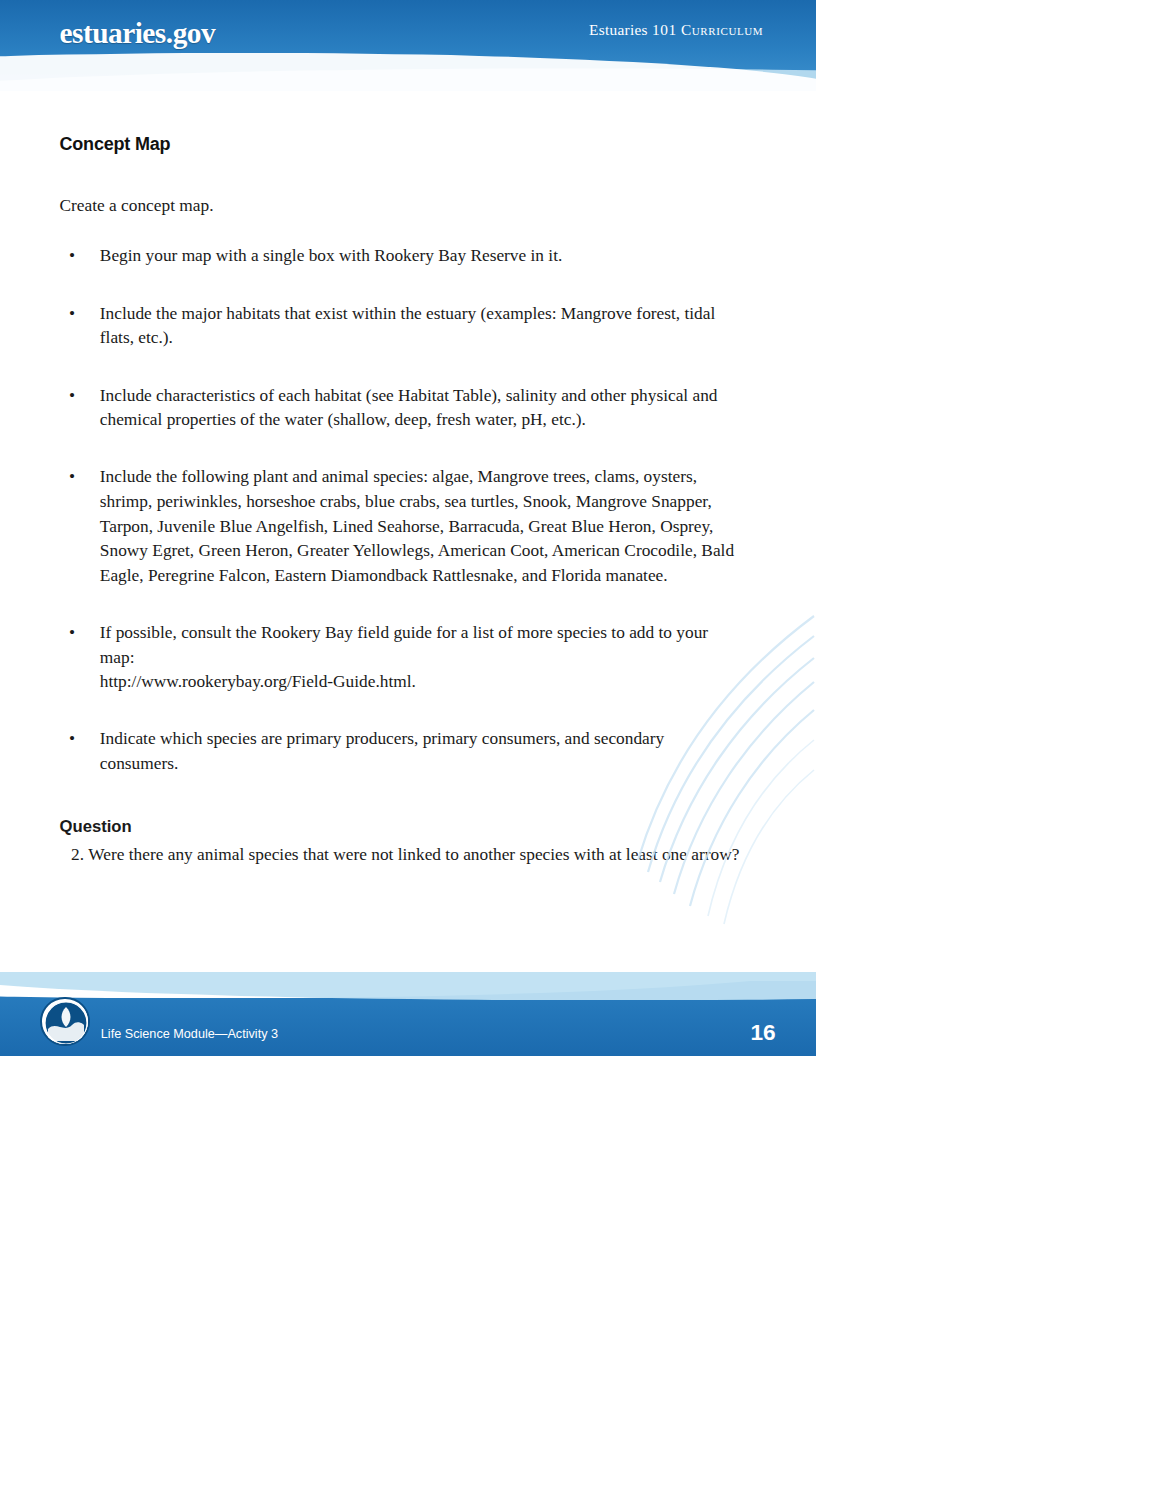estuaries.gov
Estuaries 101 Curriculum
Concept Map
Create a concept map.
Begin your map with a single box with Rookery Bay Reserve in it.
Include the major habitats that exist within the estuary (examples: Mangrove forest, tidal flats, etc.).
Include characteristics of each habitat (see Habitat Table), salinity and other physical and chemical properties of the water (shallow, deep, fresh water, pH, etc.).
Include the following plant and animal species: algae, Mangrove trees, clams, oysters, shrimp, periwinkles, horseshoe crabs, blue crabs, sea turtles, Snook, Mangrove Snapper, Tarpon, Juvenile Blue Angelfish, Lined Seahorse, Barracuda, Great Blue Heron, Osprey, Snowy Egret, Green Heron, Greater Yellowlegs, American Coot, American Crocodile, Bald Eagle, Peregrine Falcon, Eastern Diamondback Rattlesnake, and Florida manatee.
If possible, consult the Rookery Bay field guide for a list of more species to add to your map:
http://www.rookerybay.org/Field-Guide.html.
Indicate which species are primary producers, primary consumers, and secondary consumers.
Question
Were there any animal species that were not linked to another species with at least one arrow?
Life Science Module—Activity 3
16